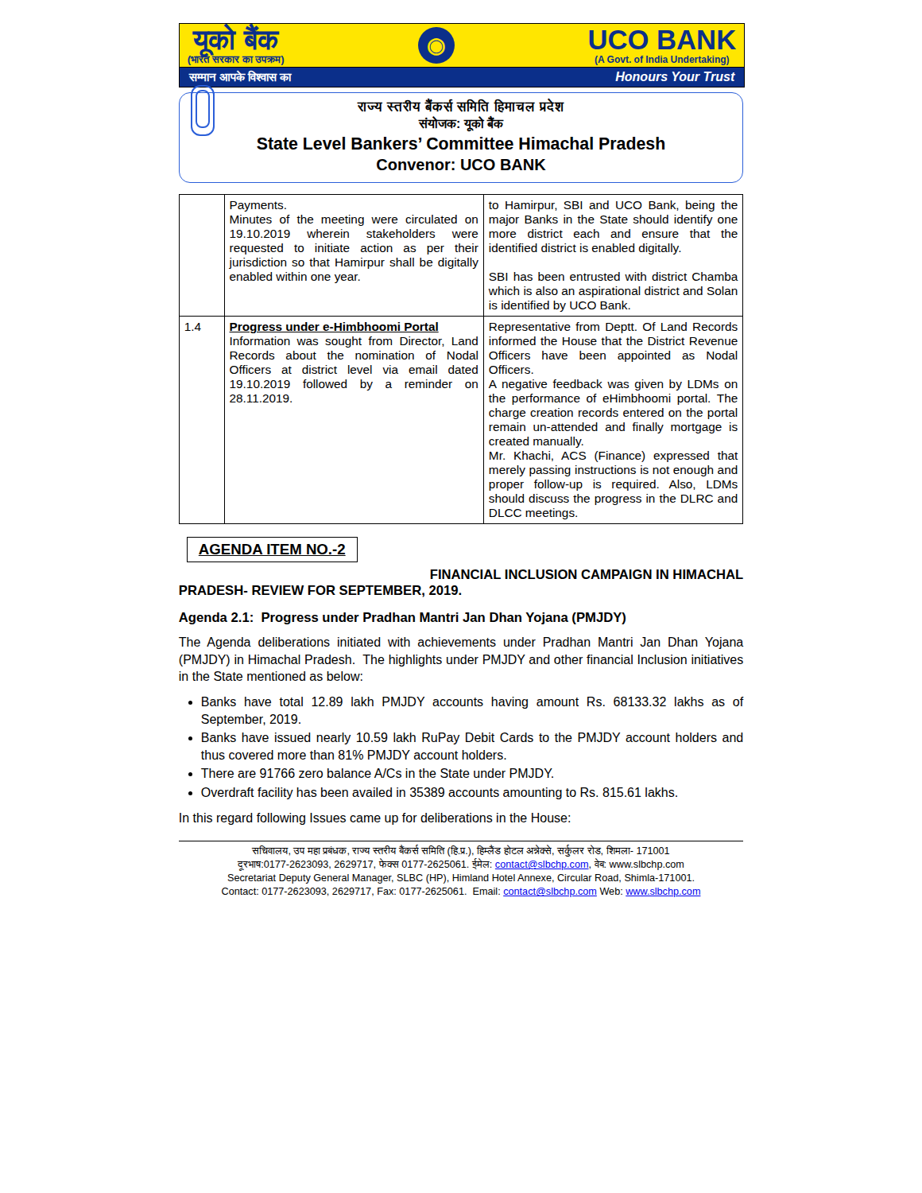यूको बैंक
(भारत सरकार का उपक्रम)
◉
UCO BANK
(A Govt. of India Undertaking)
सम्मान आपके विश्वास का Honours Your Trust
राज्य स्तरीय बैंकर्स समिति हिमाचल प्रदेश
संयोजक: यूको बैंक
State Level Bankers’ Committee Himachal Pradesh
Convenor: UCO BANK
| | Payments. Minutes of the meeting were circulated on 19.10.2019 wherein stakeholders were requested to initiate action as per their jurisdiction so that Hamirpur shall be digitally enabled within one year. | to Hamirpur, SBI and UCO Bank, being the major Banks in the State should identify one more district each and ensure that the identified district is enabled digitally. SBI has been entrusted with district Chamba which is also an aspirational district and Solan is identified by UCO Bank. |
| 1.4 | Progress under e-Himbhoomi Portal Information was sought from Director, Land Records about the nomination of Nodal Officers at district level via email dated 19.10.2019 followed by a reminder on 28.11.2019. | Representative from Deptt. Of Land Records informed the House that the District Revenue Officers have been appointed as Nodal Officers. A negative feedback was given by LDMs on the performance of eHimbhoomi portal. The charge creation records entered on the portal remain un-attended and finally mortgage is created manually. Mr. Khachi, ACS (Finance) expressed that merely passing instructions is not enough and proper follow-up is required. Also, LDMs should discuss the progress in the DLRC and DLCC meetings. |
AGENDA ITEM NO.-2
FINANCIAL INCLUSION CAMPAIGN IN HIMACHAL
PRADESH- REVIEW FOR SEPTEMBER, 2019.
Agenda 2.1: Progress under Pradhan Mantri Jan Dhan Yojana (PMJDY)
The Agenda deliberations initiated with achievements under Pradhan Mantri Jan Dhan Yojana (PMJDY) in Himachal Pradesh. The highlights under PMJDY and other financial Inclusion initiatives in the State mentioned as below:
Banks have total 12.89 lakh PMJDY accounts having amount Rs. 68133.32 lakhs as of September, 2019.
Banks have issued nearly 10.59 lakh RuPay Debit Cards to the PMJDY account holders and thus covered more than 81% PMJDY account holders.
There are 91766 zero balance A/Cs in the State under PMJDY.
Overdraft facility has been availed in 35389 accounts amounting to Rs. 815.61 lakhs.
In this regard following Issues came up for deliberations in the House:
सचिवालय, उप महा प्रबंधक, राज्य स्तरीय बैंकर्स समिति (हि.प्र.), हिम्लैंड होटल अन्नेक्से, सर्कुलर रोड, शिमला- 171001
दूरभाष:0177-2623093, 2629717, फेक्स 0177-2625061. ईमेल: contact@slbchp.com, वेब: www.slbchp.com
Secretariat Deputy General Manager, SLBC (HP), Himland Hotel Annexe, Circular Road, Shimla-171001.
Contact: 0177-2623093, 2629717, Fax: 0177-2625061. Email: contact@slbchp.com Web: www.slbchp.com